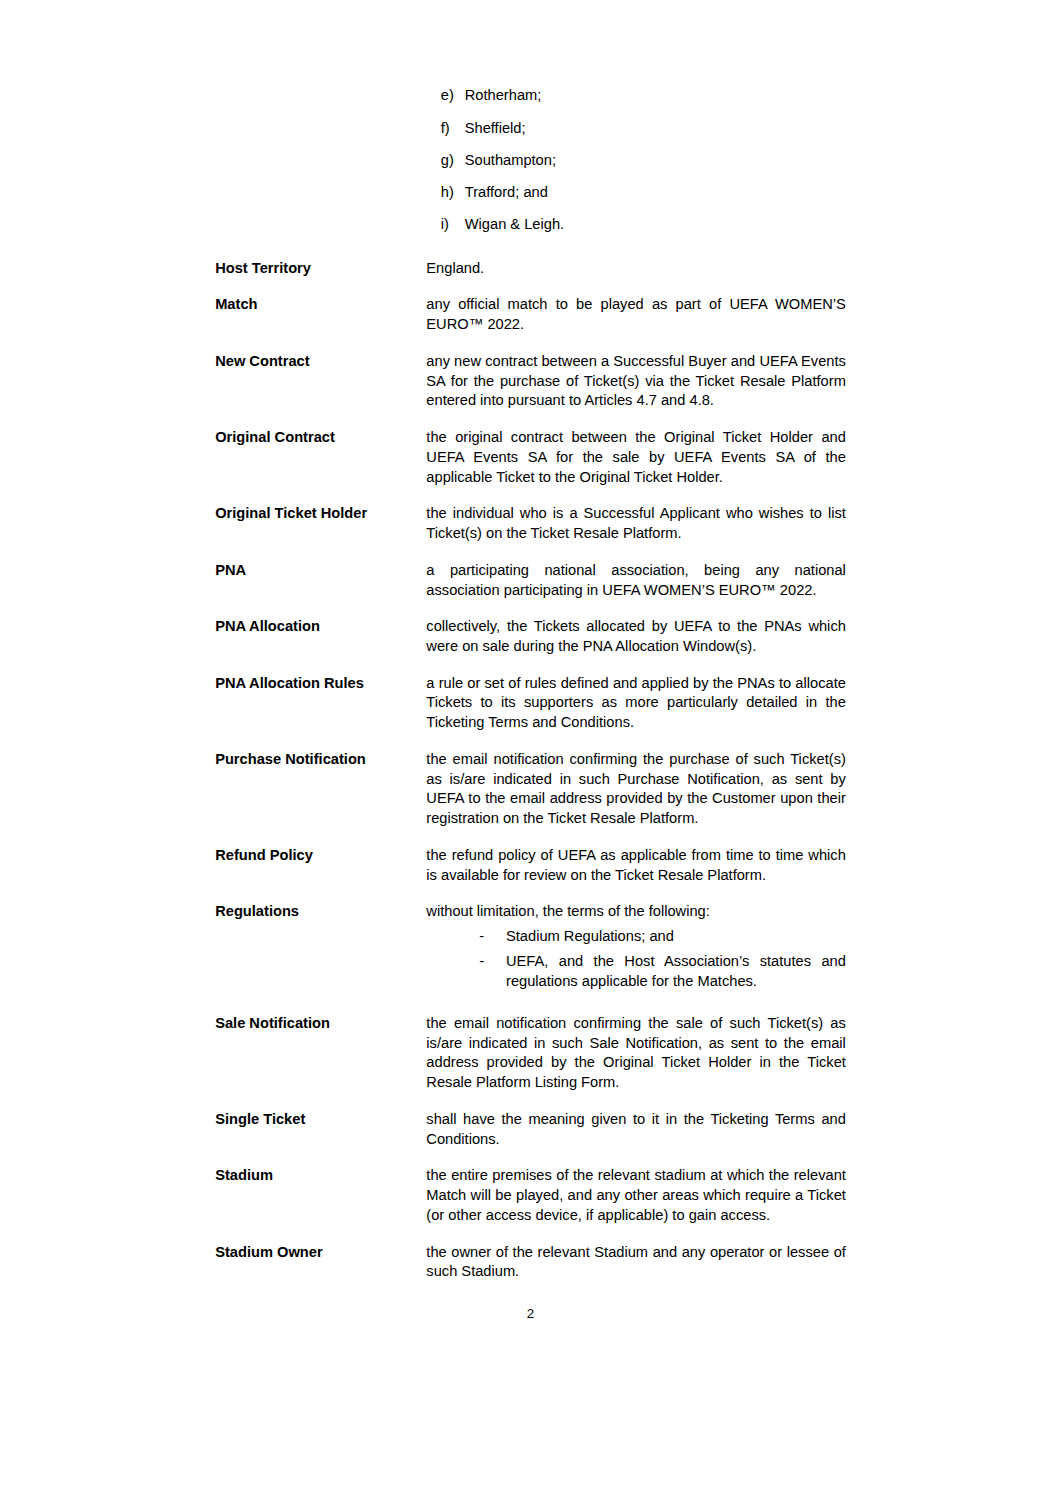e) Rotherham;
f) Sheffield;
g) Southampton;
h) Trafford; and
i) Wigan & Leigh.
| Host Territory | England. |
| Match | any official match to be played as part of UEFA WOMEN’S EURO™ 2022. |
| New Contract | any new contract between a Successful Buyer and UEFA Events SA for the purchase of Ticket(s) via the Ticket Resale Platform entered into pursuant to Articles 4.7 and 4.8. |
| Original Contract | the original contract between the Original Ticket Holder and UEFA Events SA for the sale by UEFA Events SA of the applicable Ticket to the Original Ticket Holder. |
| Original Ticket Holder | the individual who is a Successful Applicant who wishes to list Ticket(s) on the Ticket Resale Platform. |
| PNA | a participating national association, being any national association participating in UEFA WOMEN’S EURO™ 2022. |
| PNA Allocation | collectively, the Tickets allocated by UEFA to the PNAs which were on sale during the PNA Allocation Window(s). |
| PNA Allocation Rules | a rule or set of rules defined and applied by the PNAs to allocate Tickets to its supporters as more particularly detailed in the Ticketing Terms and Conditions. |
| Purchase Notification | the email notification confirming the purchase of such Ticket(s) as is/are indicated in such Purchase Notification, as sent by UEFA to the email address provided by the Customer upon their registration on the Ticket Resale Platform. |
| Refund Policy | the refund policy of UEFA as applicable from time to time which is available for review on the Ticket Resale Platform. |
| Regulations | without limitation, the terms of the following: Stadium Regulations; and UEFA, and the Host Association’s statutes and regulations applicable for the Matches. |
| Sale Notification | the email notification confirming the sale of such Ticket(s) as is/are indicated in such Sale Notification, as sent to the email address provided by the Original Ticket Holder in the Ticket Resale Platform Listing Form. |
| Single Ticket | shall have the meaning given to it in the Ticketing Terms and Conditions. |
| Stadium | the entire premises of the relevant stadium at which the relevant Match will be played, and any other areas which require a Ticket (or other access device, if applicable) to gain access. |
| Stadium Owner | the owner of the relevant Stadium and any operator or lessee of such Stadium. |
2